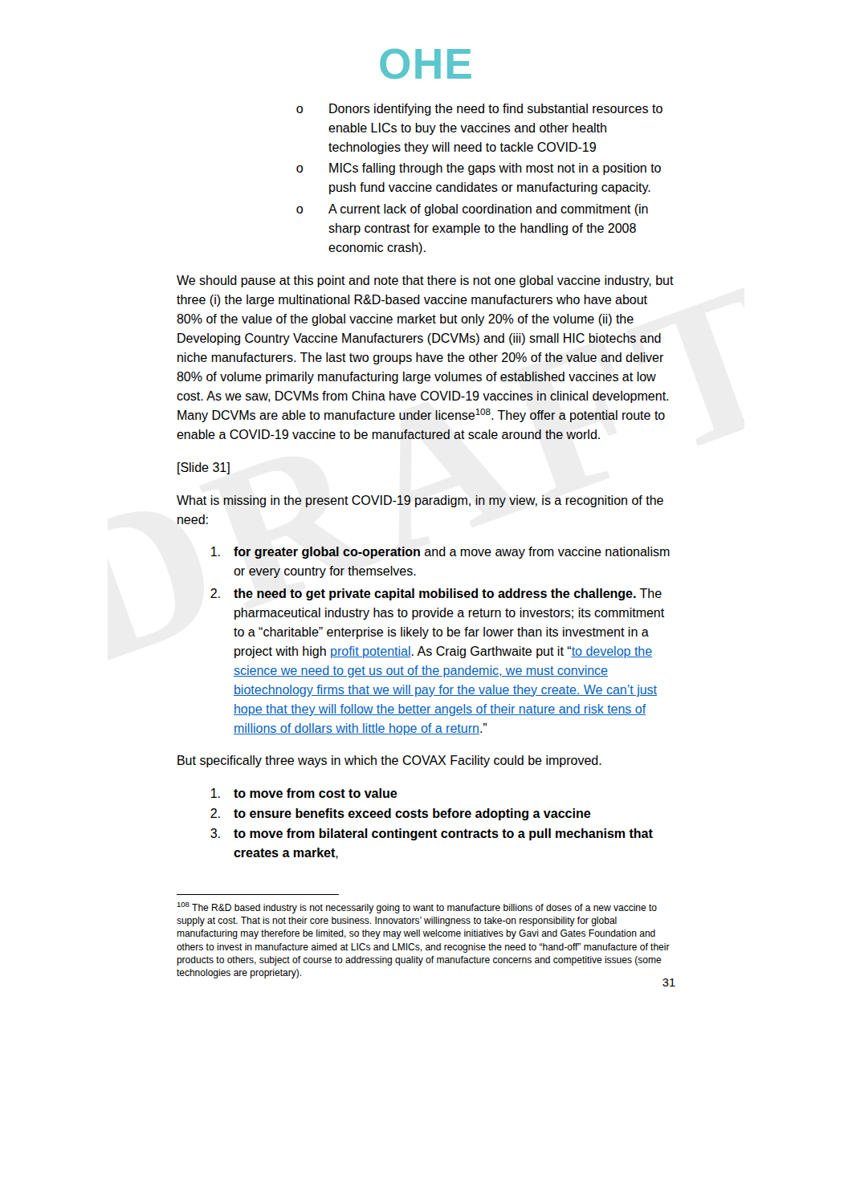DRAFT
OHE
Donors identifying the need to find substantial resources to enable LICs to buy the vaccines and other health technologies they will need to tackle COVID-19
MICs falling through the gaps with most not in a position to push fund vaccine candidates or manufacturing capacity.
A current lack of global coordination and commitment (in sharp contrast for example to the handling of the 2008 economic crash).
We should pause at this point and note that there is not one global vaccine industry, but three (i) the large multinational R&D-based vaccine manufacturers who have about 80% of the value of the global vaccine market but only 20% of the volume (ii) the Developing Country Vaccine Manufacturers (DCVMs) and (iii) small HIC biotechs and niche manufacturers. The last two groups have the other 20% of the value and deliver 80% of volume primarily manufacturing large volumes of established vaccines at low cost. As we saw, DCVMs from China have COVID-19 vaccines in clinical development. Many DCVMs are able to manufacture under license108. They offer a potential route to enable a COVID-19 vaccine to be manufactured at scale around the world.
[Slide 31]
What is missing in the present COVID-19 paradigm, in my view, is a recognition of the need:
for greater global co-operation and a move away from vaccine nationalism or every country for themselves.
the need to get private capital mobilised to address the challenge. The pharmaceutical industry has to provide a return to investors; its commitment to a “charitable” enterprise is likely to be far lower than its investment in a project with high profit potential. As Craig Garthwaite put it “to develop the science we need to get us out of the pandemic, we must convince biotechnology firms that we will pay for the value they create. We can’t just hope that they will follow the better angels of their nature and risk tens of millions of dollars with little hope of a return.”
But specifically three ways in which the COVAX Facility could be improved.
to move from cost to value
to ensure benefits exceed costs before adopting a vaccine
to move from bilateral contingent contracts to a pull mechanism that creates a market,
108 The R&D based industry is not necessarily going to want to manufacture billions of doses of a new vaccine to supply at cost. That is not their core business. Innovators’ willingness to take-on responsibility for global manufacturing may therefore be limited, so they may well welcome initiatives by Gavi and Gates Foundation and others to invest in manufacture aimed at LICs and LMICs, and recognise the need to “hand-off” manufacture of their products to others, subject of course to addressing quality of manufacture concerns and competitive issues (some technologies are proprietary).
31